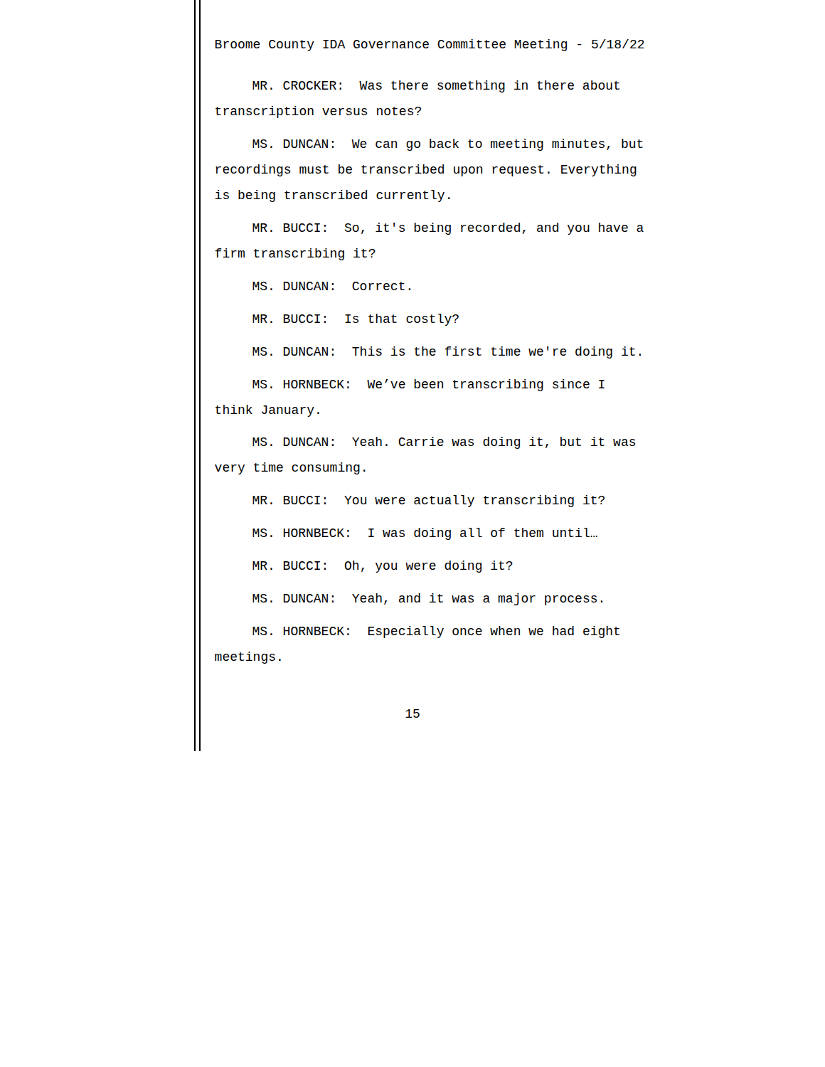Broome County IDA Governance Committee Meeting - 5/18/22
MR. CROCKER: Was there something in there about transcription versus notes?
MS. DUNCAN: We can go back to meeting minutes, but recordings must be transcribed upon request. Everything is being transcribed currently.
MR. BUCCI: So, it's being recorded, and you have a firm transcribing it?
MS. DUNCAN: Correct.
MR. BUCCI: Is that costly?
MS. DUNCAN: This is the first time we're doing it.
MS. HORNBECK: We’ve been transcribing since I think January.
MS. DUNCAN: Yeah. Carrie was doing it, but it was very time consuming.
MR. BUCCI: You were actually transcribing it?
MS. HORNBECK: I was doing all of them until…
MR. BUCCI: Oh, you were doing it?
MS. DUNCAN: Yeah, and it was a major process.
MS. HORNBECK: Especially once when we had eight meetings.
15